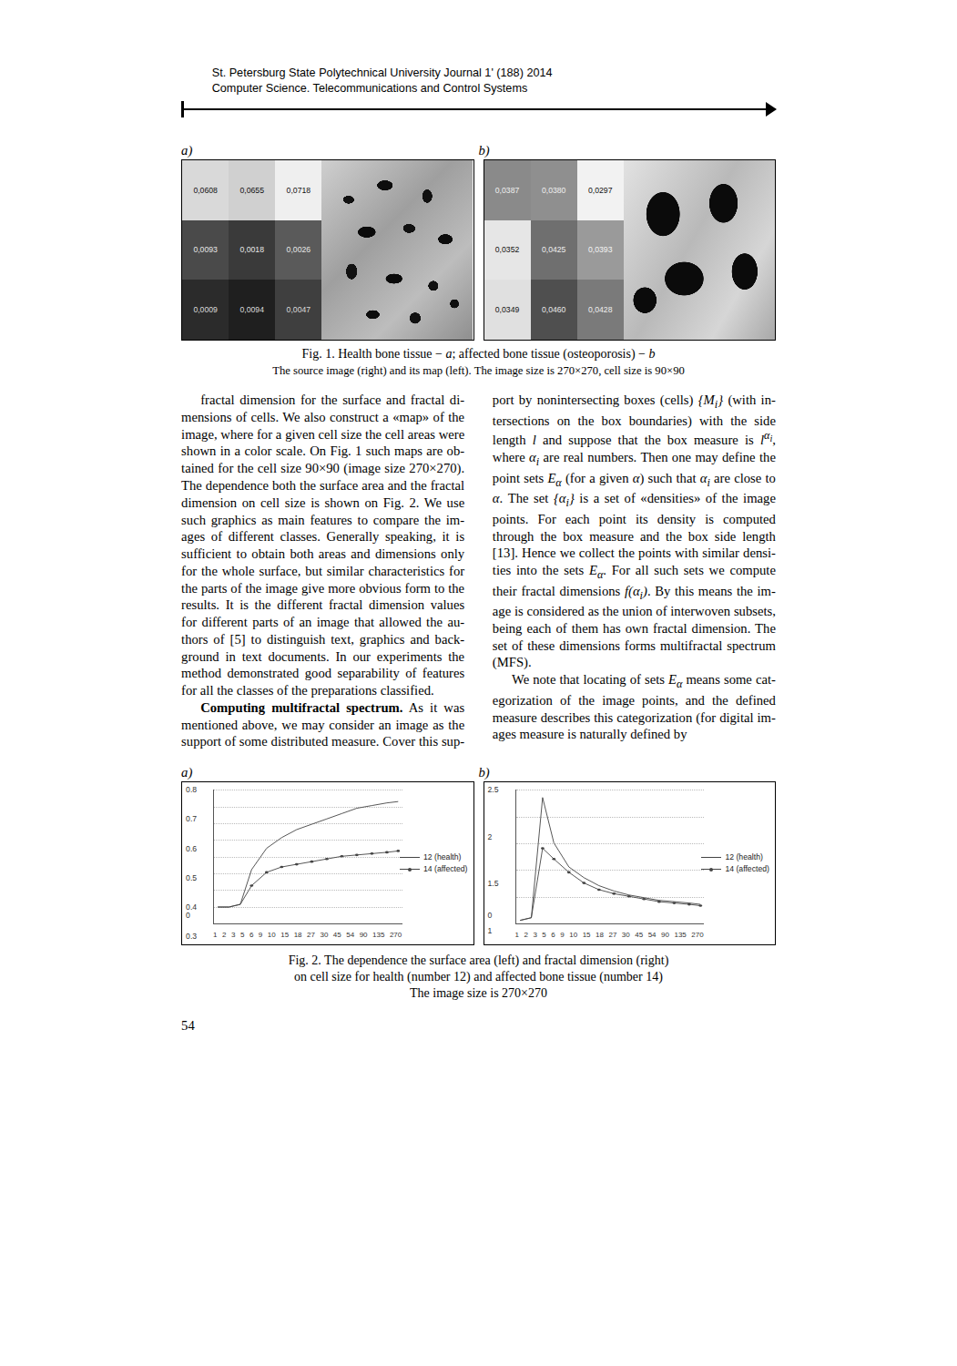St. Petersburg State Polytechnical University Journal 1' (188) 2014
Computer Science. Telecommunications and Control Systems
a) b)
0,0608
0,0655
0,0718
0,0093
0,0018
0,0026
0,0009
0,0094
0,0047
0,0387
0,0380
0,0297
0,0352
0,0425
0,0393
0,0349
0,0460
0,0428
Fig. 1. Health bone tissue − a; affected bone tissue (osteoporosis) − b
The source image (right) and its map (left). The image size is 270×270, cell size is 90×90
fractal dimension for the surface and fractal dimensions of cells. We also construct a «map» of the image, where for a given cell size the cell areas were shown in a color scale. On Fig. 1 such maps are obtained for the cell size 90×90 (image size 270×270). The dependence both the surface area and the fractal dimension on cell size is shown on Fig. 2. We use such graphics as main features to compare the images of different classes. Generally speaking, it is sufficient to obtain both areas and dimensions only for the whole surface, but similar characteristics for the parts of the image give more obvious form to the results. It is the different fractal dimension values for different parts of an image that allowed the authors of [5] to distinguish text, graphics and background in text documents. In our experiments the method demonstrated good separability of features for all the classes of the preparations classified.
Computing multifractal spectrum. As it was mentioned above, we may consider an image as the support of some distributed measure. Cover this support by nonintersecting boxes (cells) {Mi} (with intersections on the box boundaries) with the side length l and suppose that the box measure is lαi, where αi are real numbers. Then one may define the point sets Eα (for a given α) such that αi are close to α. The set {αi} is a set of «densities» of the image points. For each point its density is computed through the box measure and the box side length [13]. Hence we collect the points with similar densities into the sets Eα. For all such sets we compute their fractal dimensions f(αi). By this means the image is considered as the union of interwoven subsets, being each of them has own fractal dimension. The set of these dimensions forms multifractal spectrum (MFS).
We note that locating of sets Eα means some categorization of the image points, and the defined measure describes this categorization (for digital images measure is naturally defined by
a) b)
0.8
0.7
0.6
0.5
0.4
0.3
0.2
0.1
0
1235691015182730455490135270
12 (health)
14 (affected)
2.5
2
1.5
1
0.5
0
1235691015182730455490135270
12 (health)
14 (affected)
Fig. 2. The dependence the surface area (left) and fractal dimension (right)
on cell size for health (number 12) and affected bone tissue (number 14)
The image size is 270×270
54